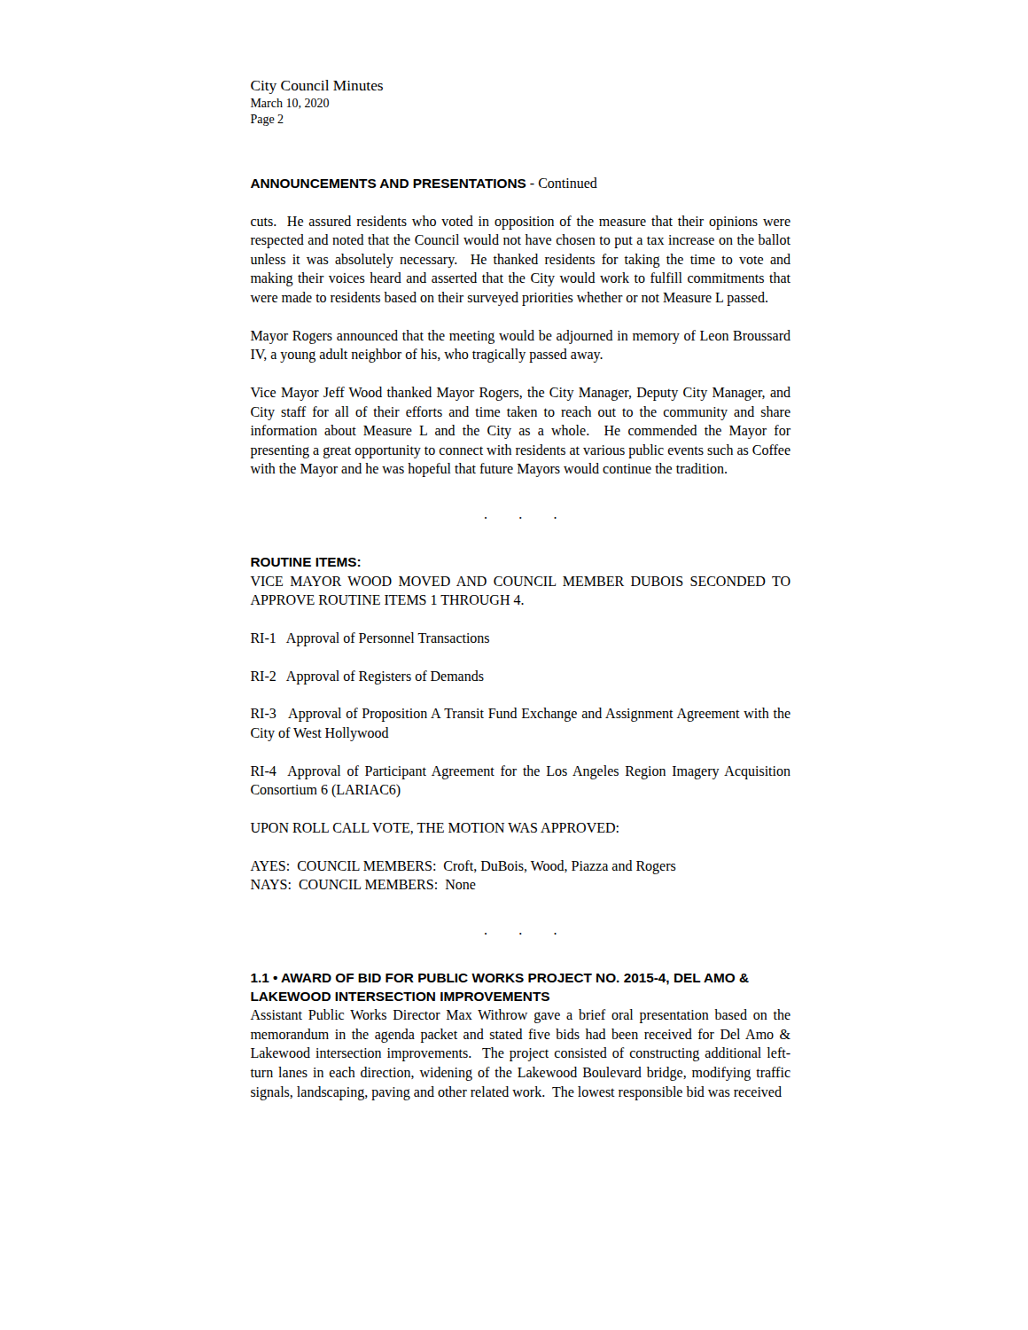City Council Minutes
March 10, 2020
Page 2
ANNOUNCEMENTS AND PRESENTATIONS
- Continued
cuts. He assured residents who voted in opposition of the measure that their opinions were respected and noted that the Council would not have chosen to put a tax increase on the ballot unless it was absolutely necessary. He thanked residents for taking the time to vote and making their voices heard and asserted that the City would work to fulfill commitments that were made to residents based on their surveyed priorities whether or not Measure L passed.
Mayor Rogers announced that the meeting would be adjourned in memory of Leon Broussard IV, a young adult neighbor of his, who tragically passed away.
Vice Mayor Jeff Wood thanked Mayor Rogers, the City Manager, Deputy City Manager, and City staff for all of their efforts and time taken to reach out to the community and share information about Measure L and the City as a whole. He commended the Mayor for presenting a great opportunity to connect with residents at various public events such as Coffee with the Mayor and he was hopeful that future Mayors would continue the tradition.
...
ROUTINE ITEMS:
VICE MAYOR WOOD MOVED AND COUNCIL MEMBER DUBOIS SECONDED TO APPROVE ROUTINE ITEMS 1 THROUGH 4.
RI-1 Approval of Personnel Transactions
RI-2 Approval of Registers of Demands
RI-3 Approval of Proposition A Transit Fund Exchange and Assignment Agreement with the City of West Hollywood
RI-4 Approval of Participant Agreement for the Los Angeles Region Imagery Acquisition Consortium 6 (LARIAC6)
UPON ROLL CALL VOTE, THE MOTION WAS APPROVED:
AYES: COUNCIL MEMBERS: Croft, DuBois, Wood, Piazza and Rogers
NAYS: COUNCIL MEMBERS: None
...
1.1 • AWARD OF BID FOR PUBLIC WORKS PROJECT NO. 2015-4, DEL AMO & LAKEWOOD INTERSECTION IMPROVEMENTS
Assistant Public Works Director Max Withrow gave a brief oral presentation based on the memorandum in the agenda packet and stated five bids had been received for Del Amo & Lakewood intersection improvements. The project consisted of constructing additional left-turn lanes in each direction, widening of the Lakewood Boulevard bridge, modifying traffic signals, landscaping, paving and other related work. The lowest responsible bid was received